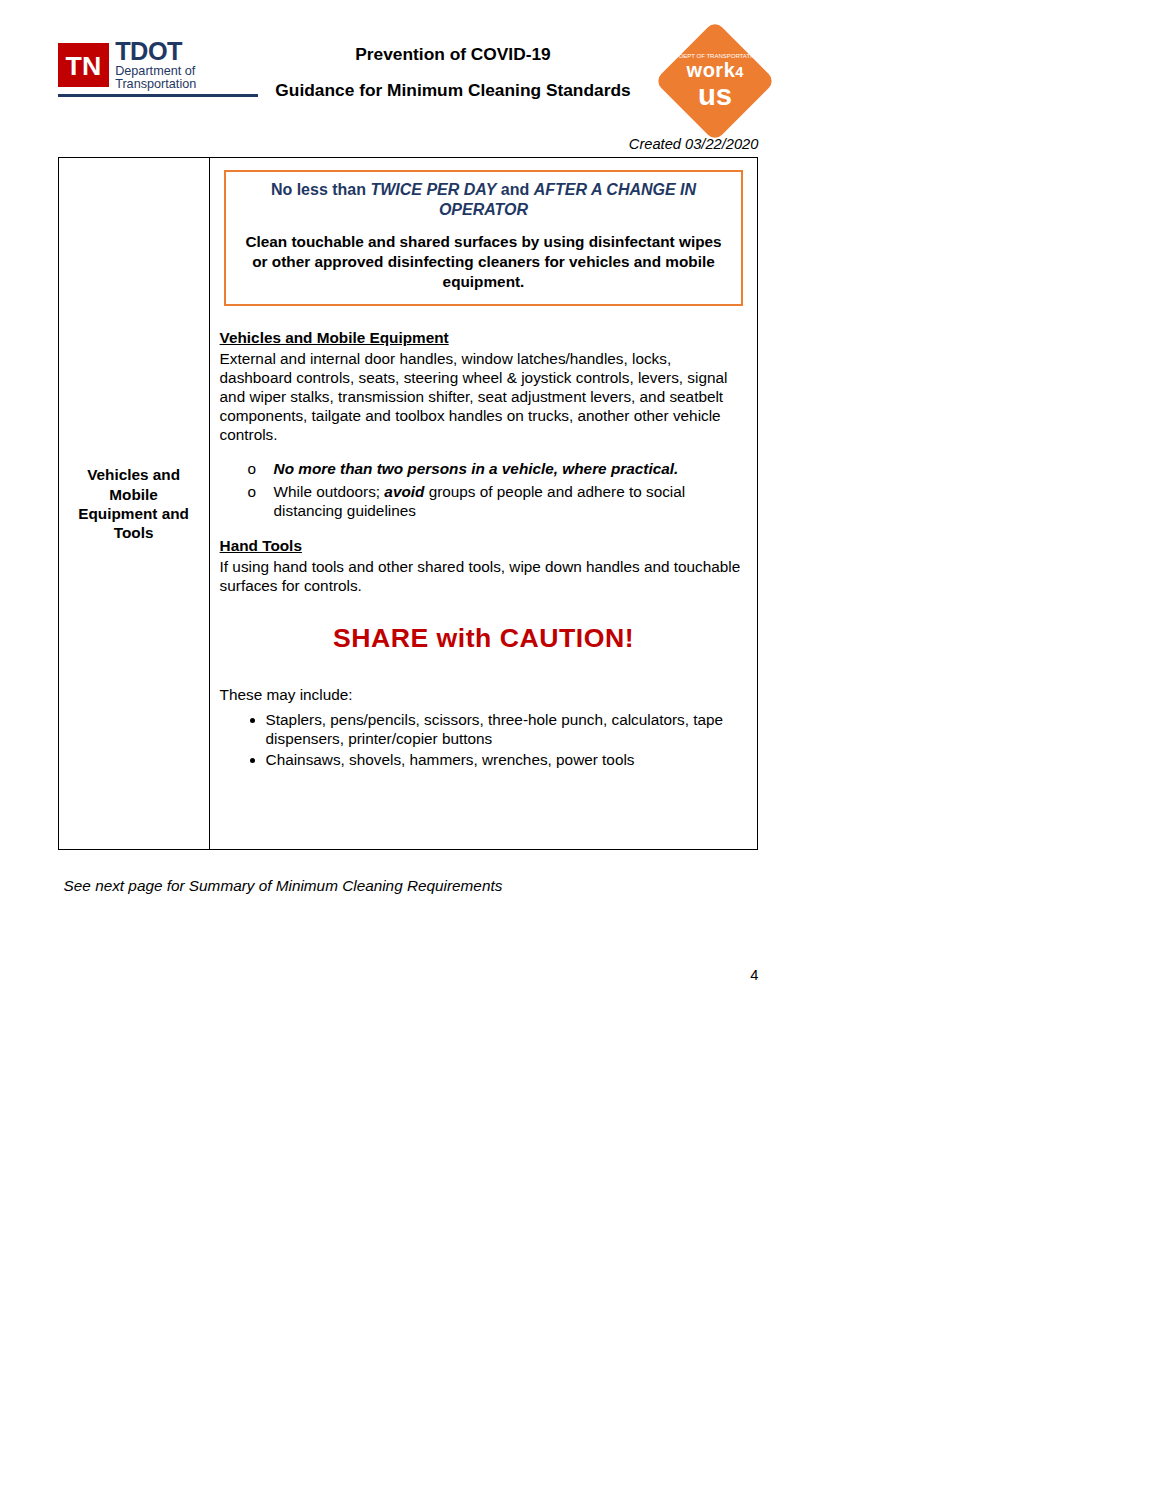TN
TDOT
Department of
Transportation
Prevention of COVID-19
Guidance for Minimum Cleaning Standards
TN DEPT OF TRANSPORTATION work 4
us
Created 03/22/2020
| Vehicles and Mobile Equipment and Tools | No less than TWICE PER DAY and AFTER A CHANGE IN OPERATOR Clean touchable and shared surfaces by using disinfectant wipes or other approved disinfecting cleaners for vehicles and mobile equipment. Vehicles and Mobile Equipment External and internal door handles, window latches/handles, locks, dashboard controls, seats, steering wheel & joystick controls, levers, signal and wiper stalks, transmission shifter, seat adjustment levers, and seatbelt components, tailgate and toolbox handles on trucks, another other vehicle controls. No more than two persons in a vehicle, where practical. While outdoors; avoid groups of people and adhere to social distancing guidelines Hand Tools If using hand tools and other shared tools, wipe down handles and touchable surfaces for controls. SHARE with CAUTION! These may include: Staplers, pens/pencils, scissors, three-hole punch, calculators, tape dispensers, printer/copier buttons Chainsaws, shovels, hammers, wrenches, power tools |
See next page for Summary of Minimum Cleaning Requirements
4